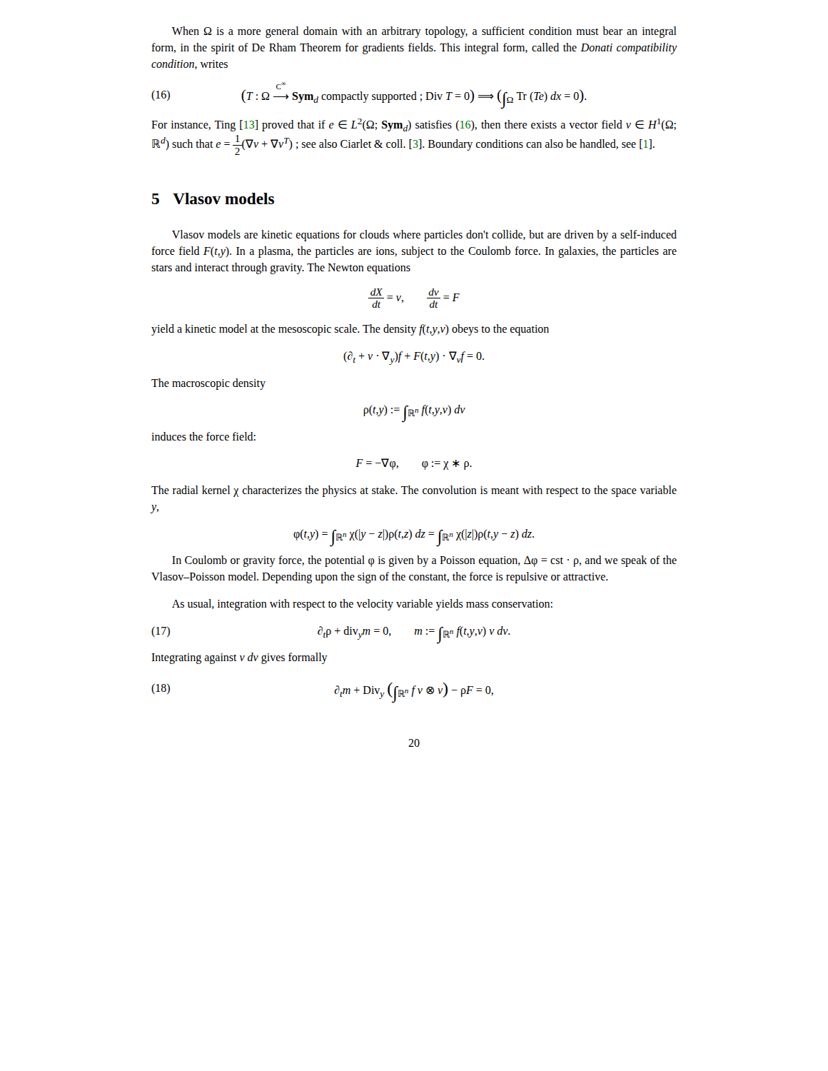When Ω is a more general domain with an arbitrary topology, a sufficient condition must bear an integral form, in the spirit of De Rham Theorem for gradients fields. This integral form, called the Donati compatibility condition, writes
(16)
(T : Ω C∞⟶ Symd compactly supported ; Div T = 0) ⟹ (∫Ω Tr (Te) dx = 0).
For instance, Ting [13] proved that if e ∈ L2(Ω; Symd) satisfies (16), then there exists a vector field v ∈ H1(Ω; ℝd) such that e = 12(∇v + ∇vT) ; see also Ciarlet & coll. [3]. Boundary conditions can also be handled, see [1].
5 Vlasov models
Vlasov models are kinetic equations for clouds where particles don't collide, but are driven by a self-induced force field F(t,y). In a plasma, the particles are ions, subject to the Coulomb force. In galaxies, the particles are stars and interact through gravity. The Newton equations
dX dt = v, dv dt = F
yield a kinetic model at the mesoscopic scale. The density f(t,y,v) obeys to the equation
(∂t + v · ∇y)f + F(t,y) · ∇vf = 0.
The macroscopic density
ρ(t,y) := ∫ℝn f(t,y,v) dv
induces the force field:
F = −∇φ, φ := χ ∗ ρ.
The radial kernel χ characterizes the physics at stake. The convolution is meant with respect to the space variable y,
φ(t,y) = ∫ℝn χ(|y − z|)ρ(t,z) dz = ∫ℝn χ(|z|)ρ(t,y − z) dz.
In Coulomb or gravity force, the potential φ is given by a Poisson equation, Δφ = cst · ρ, and we speak of the Vlasov–Poisson model. Depending upon the sign of the constant, the force is repulsive or attractive.
As usual, integration with respect to the velocity variable yields mass conservation:
(17)
∂tρ + divym = 0, m := ∫ℝn f(t,y,v) v dv.
Integrating against v dv gives formally
(18)
∂tm + Divy (∫ℝn f v ⊗ v) − ρF = 0,
20